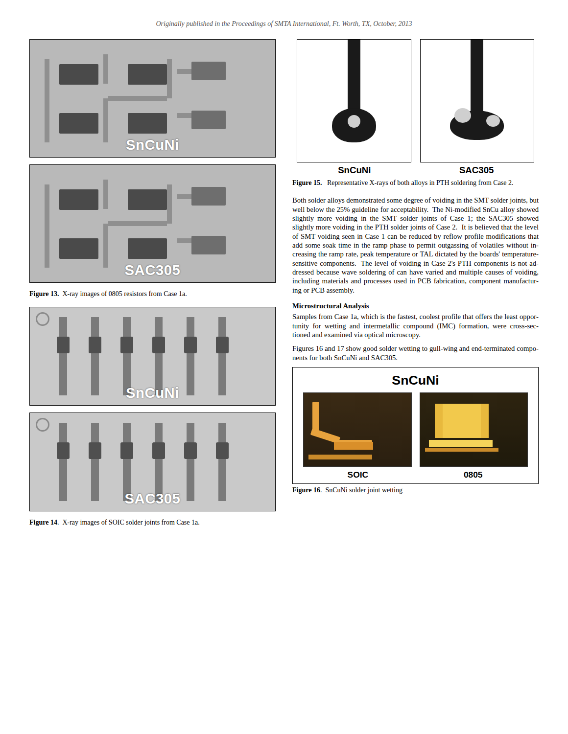Originally published in the Proceedings of SMTA International, Ft. Worth, TX, October, 2013
SnCuNi
SAC305
Figure 13. X-ray images of 0805 resistors from Case 1a.
SnCuNi
SAC305
Figure 14. X-ray images of SOIC solder joints from Case 1a.
SnCuNi SAC305
Figure 15. Representative X-rays of both alloys in PTH soldering from Case 2.
Both solder alloys demonstrated some degree of voiding in the SMT solder joints, but well below the 25% guideline for acceptability. The Ni-modified SnCu alloy showed slightly more voiding in the SMT solder joints of Case 1; the SAC305 showed slightly more voiding in the PTH solder joints of Case 2. It is believed that the level of SMT voiding seen in Case 1 can be reduced by reflow profile modifications that add some soak time in the ramp phase to permit outgassing of volatiles without increasing the ramp rate, peak temperature or TAL dictated by the boards' temperature-sensitive components. The level of voiding in Case 2's PTH components is not addressed because wave soldering of can have varied and multiple causes of voiding, including materials and processes used in PCB fabrication, component manufacturing or PCB assembly.
Microstructural Analysis
Samples from Case 1a, which is the fastest, coolest profile that offers the least opportunity for wetting and intermetallic compound (IMC) formation, were cross-sectioned and examined via optical microscopy.
Figures 16 and 17 show good solder wetting to gull-wing and end-terminated components for both SnCuNi and SAC305.
SnCuNi
SOIC 0805
Figure 16. SnCuNi solder joint wetting